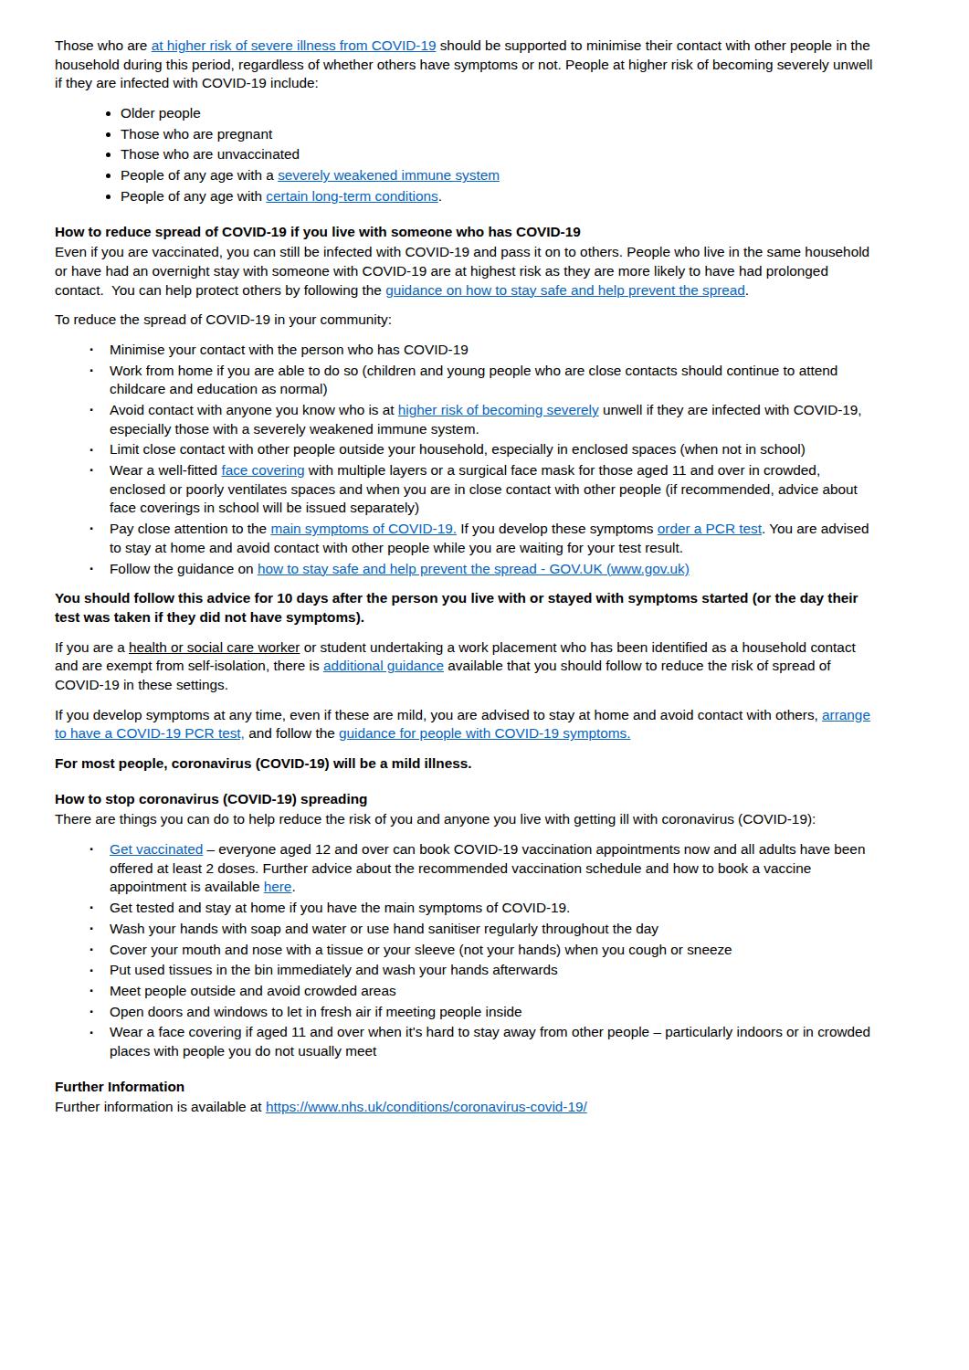Those who are at higher risk of severe illness from COVID-19 should be supported to minimise their contact with other people in the household during this period, regardless of whether others have symptoms or not. People at higher risk of becoming severely unwell if they are infected with COVID-19 include:
Older people
Those who are pregnant
Those who are unvaccinated
People of any age with a severely weakened immune system
People of any age with certain long-term conditions.
How to reduce spread of COVID-19 if you live with someone who has COVID-19
Even if you are vaccinated, you can still be infected with COVID-19 and pass it on to others. People who live in the same household or have had an overnight stay with someone with COVID-19 are at highest risk as they are more likely to have had prolonged contact. You can help protect others by following the guidance on how to stay safe and help prevent the spread.
To reduce the spread of COVID-19 in your community:
Minimise your contact with the person who has COVID-19
Work from home if you are able to do so (children and young people who are close contacts should continue to attend childcare and education as normal)
Avoid contact with anyone you know who is at higher risk of becoming severely unwell if they are infected with COVID-19, especially those with a severely weakened immune system.
Limit close contact with other people outside your household, especially in enclosed spaces (when not in school)
Wear a well-fitted face covering with multiple layers or a surgical face mask for those aged 11 and over in crowded, enclosed or poorly ventilates spaces and when you are in close contact with other people (if recommended, advice about face coverings in school will be issued separately)
Pay close attention to the main symptoms of COVID-19. If you develop these symptoms order a PCR test. You are advised to stay at home and avoid contact with other people while you are waiting for your test result.
Follow the guidance on how to stay safe and help prevent the spread - GOV.UK (www.gov.uk)
You should follow this advice for 10 days after the person you live with or stayed with symptoms started (or the day their test was taken if they did not have symptoms).
If you are a health or social care worker or student undertaking a work placement who has been identified as a household contact and are exempt from self-isolation, there is additional guidance available that you should follow to reduce the risk of spread of COVID-19 in these settings.
If you develop symptoms at any time, even if these are mild, you are advised to stay at home and avoid contact with others, arrange to have a COVID-19 PCR test, and follow the guidance for people with COVID-19 symptoms.
For most people, coronavirus (COVID-19) will be a mild illness.
How to stop coronavirus (COVID-19) spreading
There are things you can do to help reduce the risk of you and anyone you live with getting ill with coronavirus (COVID-19):
Get vaccinated – everyone aged 12 and over can book COVID-19 vaccination appointments now and all adults have been offered at least 2 doses. Further advice about the recommended vaccination schedule and how to book a vaccine appointment is available here.
Get tested and stay at home if you have the main symptoms of COVID-19.
Wash your hands with soap and water or use hand sanitiser regularly throughout the day
Cover your mouth and nose with a tissue or your sleeve (not your hands) when you cough or sneeze
Put used tissues in the bin immediately and wash your hands afterwards
Meet people outside and avoid crowded areas
Open doors and windows to let in fresh air if meeting people inside
Wear a face covering if aged 11 and over when it's hard to stay away from other people – particularly indoors or in crowded places with people you do not usually meet
Further Information
Further information is available at https://www.nhs.uk/conditions/coronavirus-covid-19/